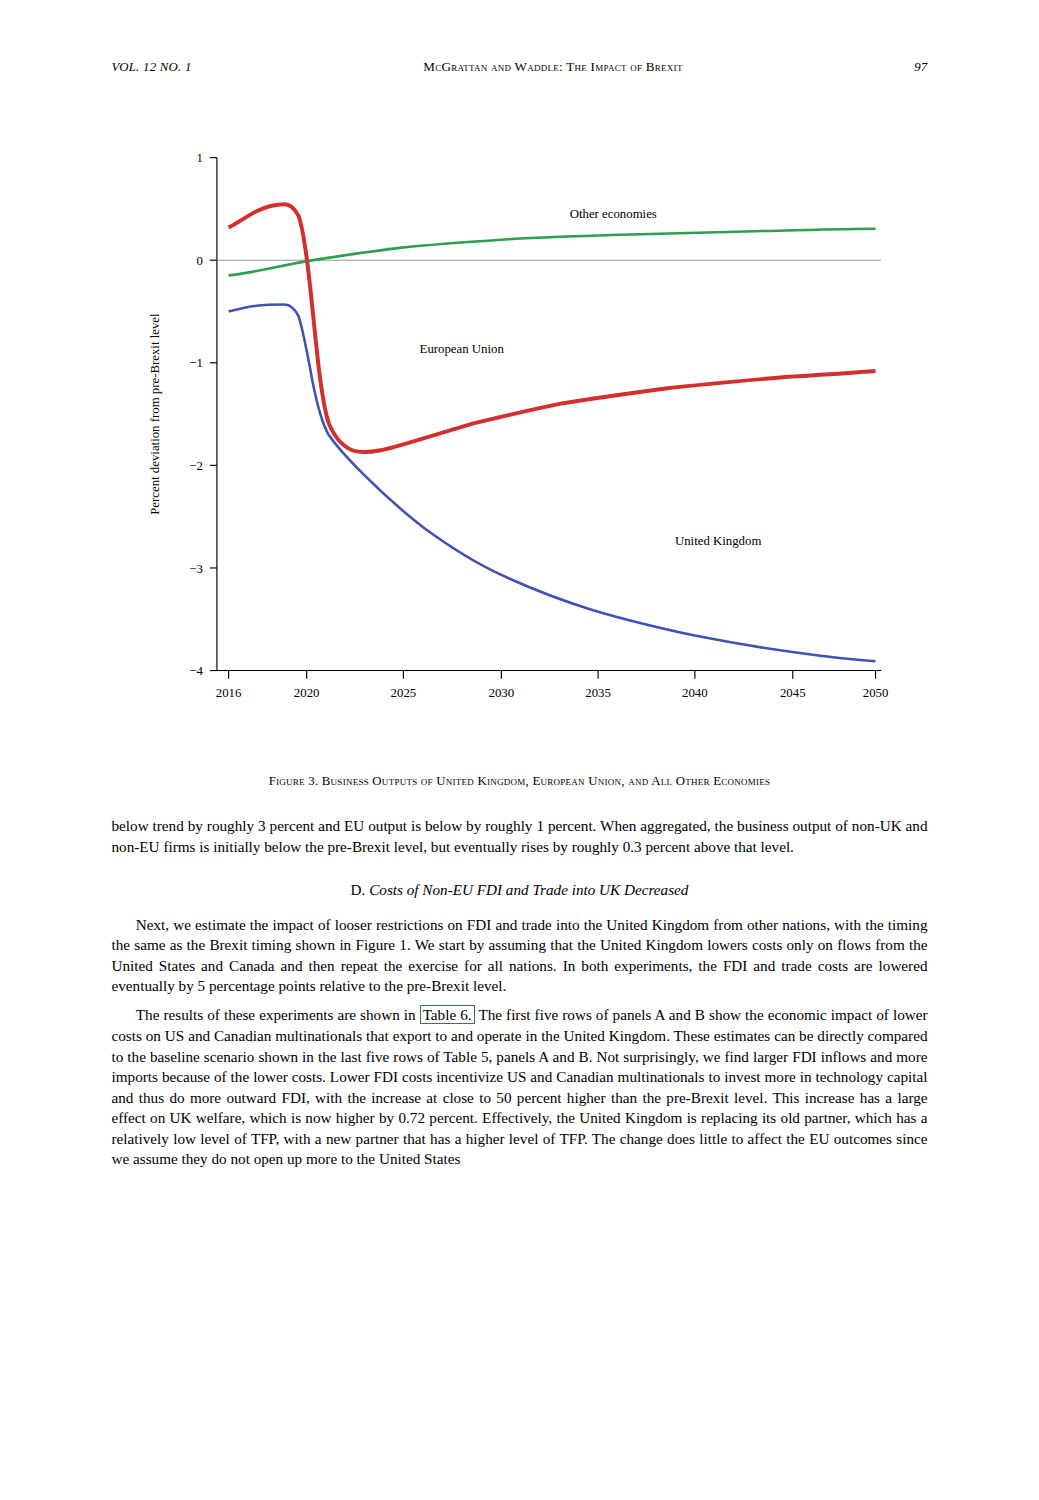VOL. 12 NO. 1 McGrattan and Waddle: The Impact of Brexit 97
1 0 −1 −2 −3 −4 2016 2020 2025 2030 2035 2040 2045 2050 Percent deviation from pre-Brexit level Other economies European Union United Kingdom
Figure 3. Business Outputs of United Kingdom, European Union, and All Other Economies
below trend by roughly 3 percent and EU output is below by roughly 1 percent. When aggregated, the business output of non-UK and non-EU firms is initially below the pre-Brexit level, but eventually rises by roughly 0.3 percent above that level.
D. Costs of Non-EU FDI and Trade into UK Decreased
Next, we estimate the impact of looser restrictions on FDI and trade into the United Kingdom from other nations, with the timing the same as the Brexit timing shown in Figure 1. We start by assuming that the United Kingdom lowers costs only on flows from the United States and Canada and then repeat the exercise for all nations. In both experiments, the FDI and trade costs are lowered eventually by 5 percentage points relative to the pre-Brexit level.
The results of these experiments are shown in Table 6. The first five rows of panels A and B show the economic impact of lower costs on US and Canadian multinationals that export to and operate in the United Kingdom. These estimates can be directly compared to the baseline scenario shown in the last five rows of Table 5, panels A and B. Not surprisingly, we find larger FDI inflows and more imports because of the lower costs. Lower FDI costs incentivize US and Canadian multinationals to invest more in technology capital and thus do more outward FDI, with the increase at close to 50 percent higher than the pre-Brexit level. This increase has a large effect on UK welfare, which is now higher by 0.72 percent. Effectively, the United Kingdom is replacing its old partner, which has a relatively low level of TFP, with a new partner that has a higher level of TFP. The change does little to affect the EU outcomes since we assume they do not open up more to the United States